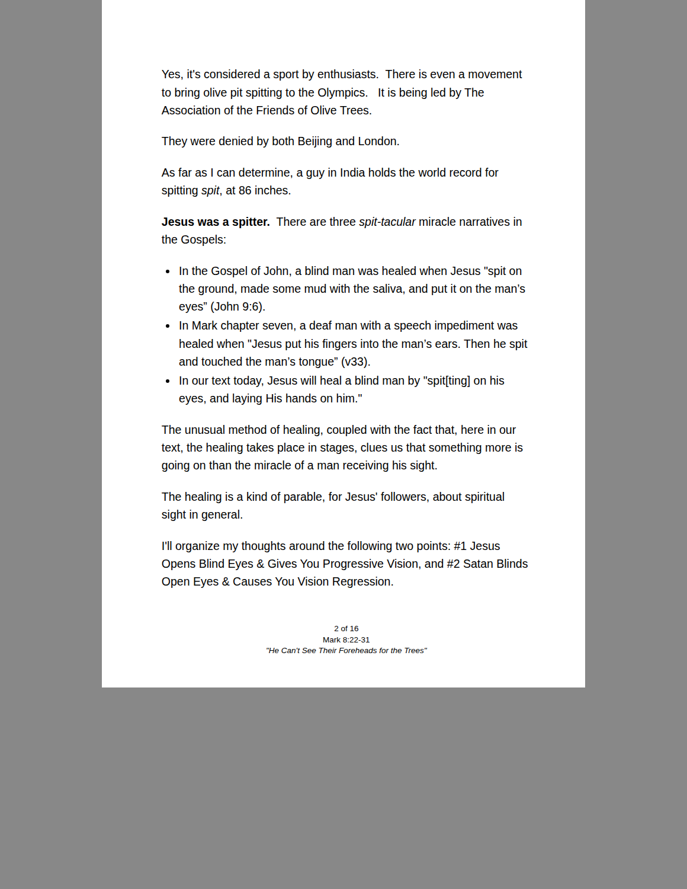Yes, it's considered a sport by enthusiasts. There is even a movement to bring olive pit spitting to the Olympics. It is being led by The Association of the Friends of Olive Trees.
They were denied by both Beijing and London.
As far as I can determine, a guy in India holds the world record for spitting spit, at 86 inches.
Jesus was a spitter. There are three spit-tacular miracle narratives in the Gospels:
In the Gospel of John, a blind man was healed when Jesus "spit on the ground, made some mud with the saliva, and put it on the man’s eyes” (John 9:6).
In Mark chapter seven, a deaf man with a speech impediment was healed when "Jesus put his fingers into the man’s ears. Then he spit and touched the man’s tongue” (v33).
In our text today, Jesus will heal a blind man by "spit[ting] on his eyes, and laying His hands on him."
The unusual method of healing, coupled with the fact that, here in our text, the healing takes place in stages, clues us that something more is going on than the miracle of a man receiving his sight.
The healing is a kind of parable, for Jesus' followers, about spiritual sight in general.
I'll organize my thoughts around the following two points: #1 Jesus Opens Blind Eyes & Gives You Progressive Vision, and #2 Satan Blinds Open Eyes & Causes You Vision Regression.
2 of 16
Mark 8:22-31
"He Can't See Their Foreheads for the Trees"